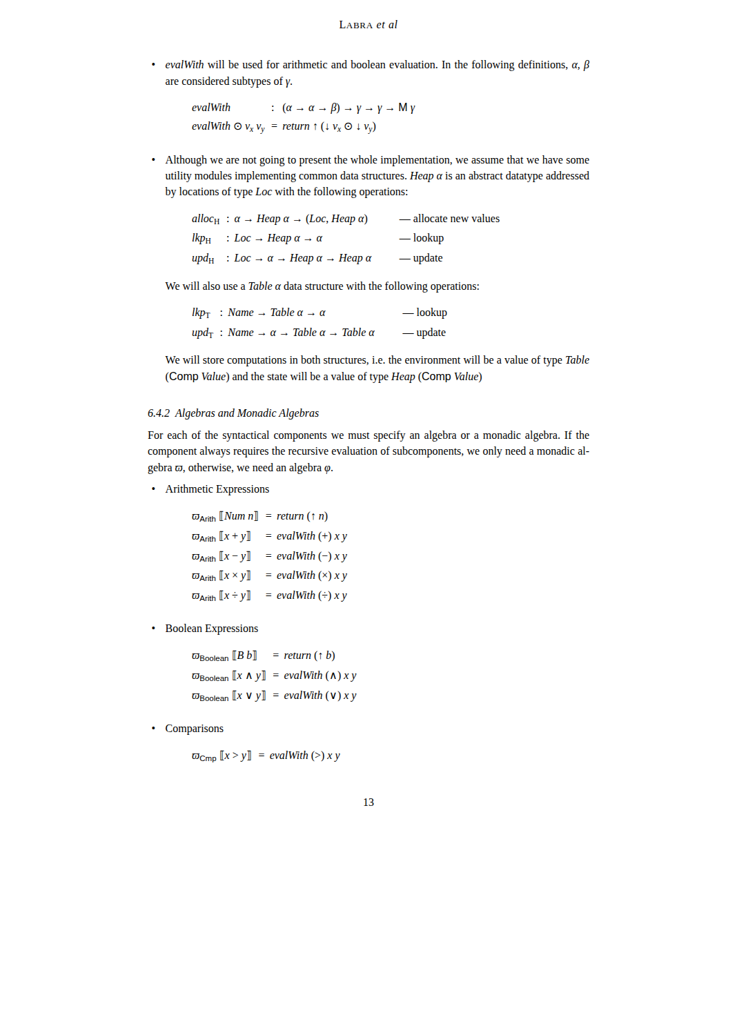LABRA et al
evalWith will be used for arithmetic and boolean evaluation. In the following definitions, α, β are considered subtypes of γ.
| evalWith | : | ( α → α → β ) → γ → γ → M γ |
| evalWith ⊙ v x v y | = | return ↑ (↓ v x ⊙ ↓ v y ) |
Although we are not going to present the whole implementation, we assume that we have some utility modules implementing common data structures. Heap α is an abstract datatype addressed by locations of type Loc with the following operations:
| alloc H | : | α → Heap α → ( Loc , Heap α ) | — allocate new values |
| lkp H | : | Loc → Heap α → α | — lookup |
| upd H | : | Loc → α → Heap α → Heap α | — update |
We will also use a Table α data structure with the following operations:
| lkp T | : | Name → Table α → α | — lookup |
| upd T | : | Name → α → Table α → Table α | — update |
We will store computations in both structures, i.e. the environment will be a value of type Table (Comp Value) and the state will be a value of type Heap (Comp Value)
6.4.2 Algebras and Monadic Algebras
For each of the syntactical components we must specify an algebra or a monadic algebra. If the component always requires the recursive evaluation of subcomponents, we only need a monadic algebra ϖ, otherwise, we need an algebra φ.
Arithmetic Expressions
| ϖ Arith ⟦ Num n ⟧ | = | return (↑ n ) |
| ϖ Arith ⟦ x + y ⟧ | = | evalWith (+) x y |
| ϖ Arith ⟦ x − y ⟧ | = | evalWith (−) x y |
| ϖ Arith ⟦ x × y ⟧ | = | evalWith (×) x y |
| ϖ Arith ⟦ x ÷ y ⟧ | = | evalWith (÷) x y |
Boolean Expressions
| ϖ Boolean ⟦ B b ⟧ | = | return (↑ b ) |
| ϖ Boolean ⟦ x ∧ y ⟧ | = | evalWith (∧) x y |
| ϖ Boolean ⟦ x ∨ y ⟧ | = | evalWith (∨) x y |
Comparisons
| ϖ Cmp ⟦ x > y ⟧ | = | evalWith (>) x y |
13